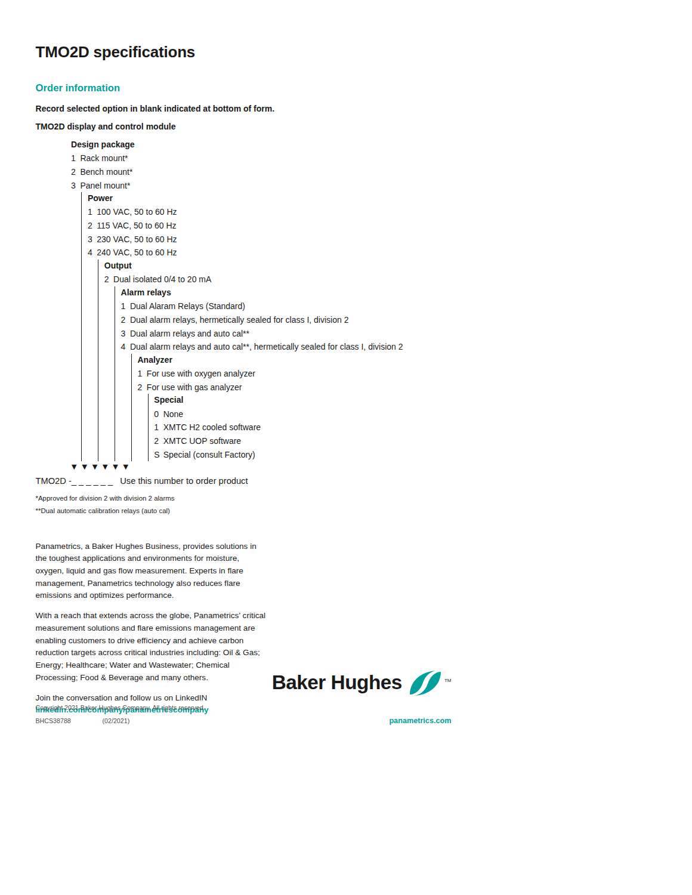TMO2D specifications
Order information
Record selected option in blank indicated at bottom of form.
TMO2D display and control module
Design package
1 Rack mount*
2 Bench mount*
3 Panel mount*
Power
1100 VAC, 50 to 60 Hz
2115 VAC, 50 to 60 Hz
3230 VAC, 50 to 60 Hz
4240 VAC, 50 to 60 Hz
Output
2 Dual isolated 0/4 to 20 mA
Alarm relays
1 Dual Alaram Relays (Standard)
2 Dual alarm relays, hermetically sealed for class I, division 2
3 Dual alarm relays and auto cal**
4 Dual alarm relays and auto cal**, hermetically sealed for class I, division 2
Analyzer
1 For use with oxygen analyzer
2 For use with gas analyzer
Special
0 None
1 XMTC H2 cooled software
2 XMTC UOP software
SSpecial (consult Factory)
▼ ▼ ▼ ▼ ▼ ▼
TMO2D -_ _ _ _ _ _ Use this number to order product
*Approved for division 2 with division 2 alarms
**Dual automatic calibration relays (auto cal)
Panametrics, a Baker Hughes Business, provides solutions in the toughest applications and environments for moisture, oxygen, liquid and gas flow measurement. Experts in flare management, Panametrics technology also reduces flare emissions and optimizes performance.
With a reach that extends across the globe, Panametrics’ critical measurement solutions and flare emissions management are enabling customers to drive efficiency and achieve carbon reduction targets across critical industries including: Oil & Gas; Energy; Healthcare; Water and Wastewater; Chemical Processing; Food & Beverage and many others.
Join the conversation and follow us on LinkedIN
linkedin.com/company/panametricscompany
Baker Hughes TM
Copyright 2021 Baker Hughes Company. All rights reserved.
BHCS38788(02/2021)
panametrics.com